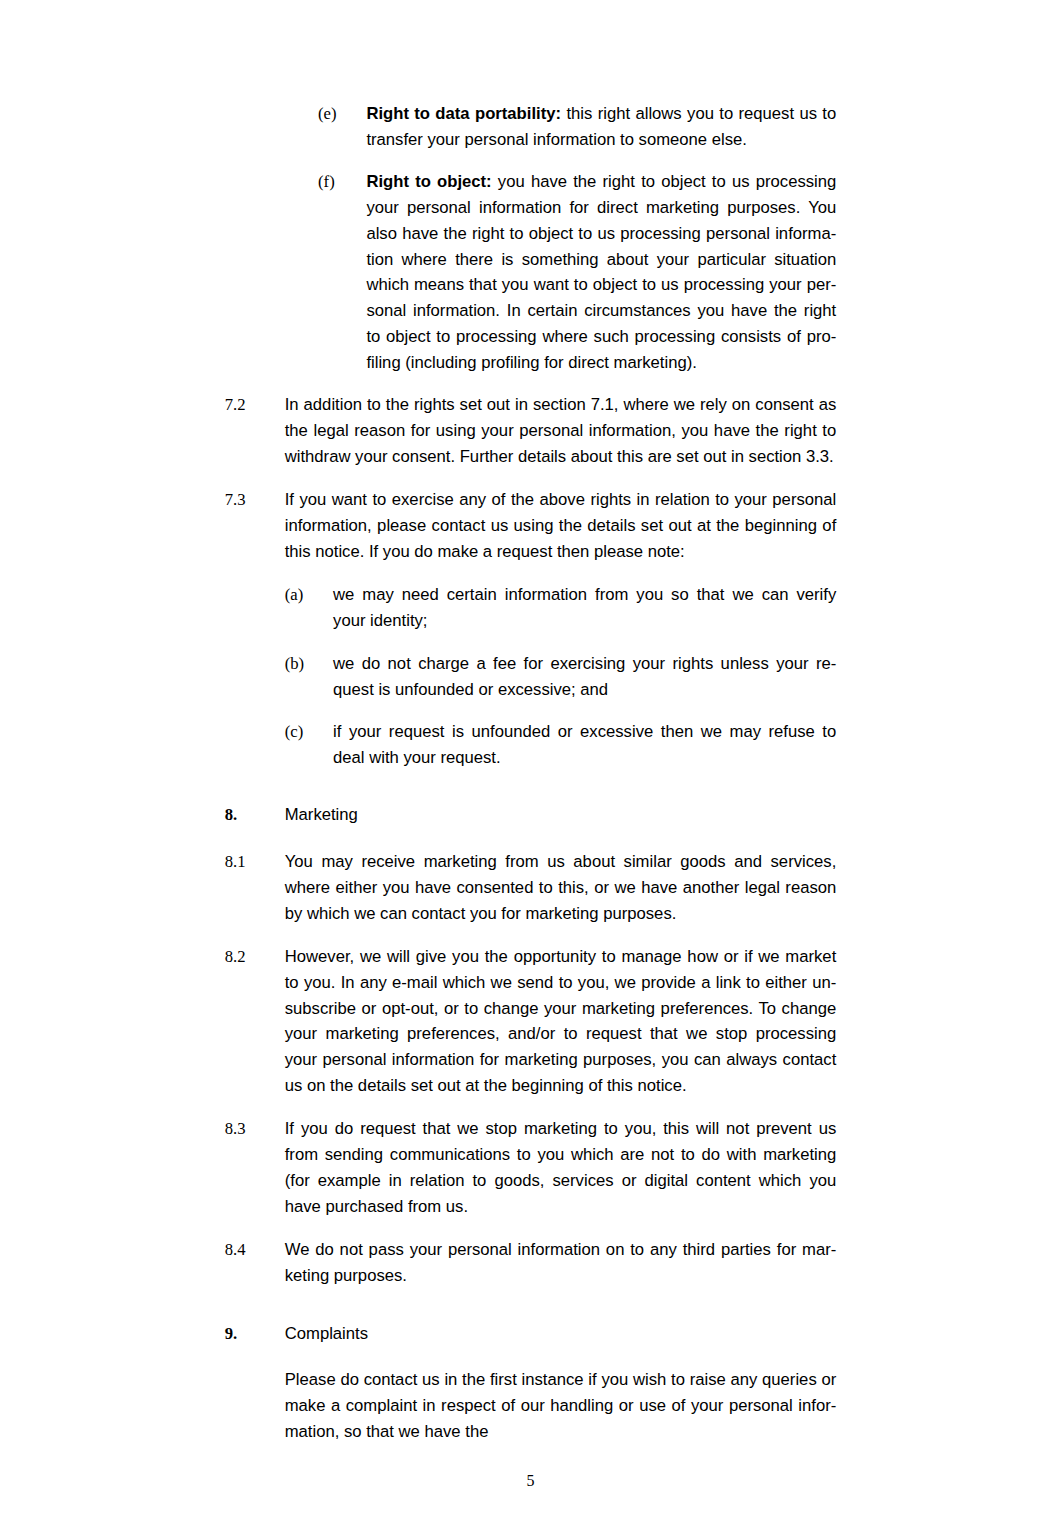(e)
Right to data portability: this right allows you to request us to transfer your personal information to someone else.
(f)
Right to object: you have the right to object to us processing your personal information for direct marketing purposes. You also have the right to object to us processing personal information where there is something about your particular situation which means that you want to object to us processing your personal information. In certain circumstances you have the right to object to processing where such processing consists of profiling (including profiling for direct marketing).
7.2
In addition to the rights set out in section 7.1, where we rely on consent as the legal reason for using your personal information, you have the right to withdraw your consent. Further details about this are set out in section 3.3.
7.3
If you want to exercise any of the above rights in relation to your personal information, please contact us using the details set out at the beginning of this notice. If you do make a request then please note:
(a)
we may need certain information from you so that we can verify your identity;
(b)
we do not charge a fee for exercising your rights unless your request is unfounded or excessive; and
(c)
if your request is unfounded or excessive then we may refuse to deal with your request.
8.
Marketing
8.1
You may receive marketing from us about similar goods and services, where either you have consented to this, or we have another legal reason by which we can contact you for marketing purposes.
8.2
However, we will give you the opportunity to manage how or if we market to you. In any e-mail which we send to you, we provide a link to either unsubscribe or opt-out, or to change your marketing preferences. To change your marketing preferences, and/or to request that we stop processing your personal information for marketing purposes, you can always contact us on the details set out at the beginning of this notice.
8.3
If you do request that we stop marketing to you, this will not prevent us from sending communications to you which are not to do with marketing (for example in relation to goods, services or digital content which you have purchased from us.
8.4
We do not pass your personal information on to any third parties for marketing purposes.
9.
Complaints
Please do contact us in the first instance if you wish to raise any queries or make a complaint in respect of our handling or use of your personal information, so that we have the
5